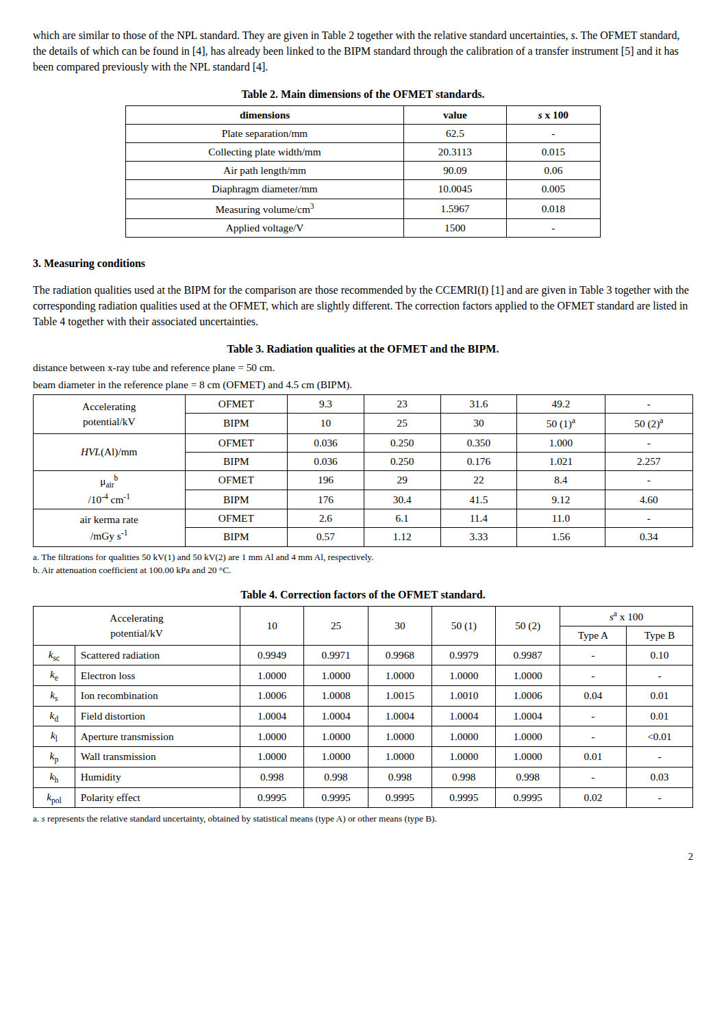which are similar to those of the NPL standard. They are given in Table 2 together with the relative standard uncertainties, s. The OFMET standard, the details of which can be found in [4], has already been linked to the BIPM standard through the calibration of a transfer instrument [5] and it has been compared previously with the NPL standard [4].
Table 2. Main dimensions of the OFMET standards.
| dimensions | value | s x 100 |
| --- | --- | --- |
| Plate separation/mm | 62.5 | - |
| Collecting plate width/mm | 20.3113 | 0.015 |
| Air path length/mm | 90.09 | 0.06 |
| Diaphragm diameter/mm | 10.0045 | 0.005 |
| Measuring volume/cm 3 | 1.5967 | 0.018 |
| Applied voltage/V | 1500 | - |
3. Measuring conditions
The radiation qualities used at the BIPM for the comparison are those recommended by the CCEMRI(I) [1] and are given in Table 3 together with the corresponding radiation qualities used at the OFMET, which are slightly different. The correction factors applied to the OFMET standard are listed in Table 4 together with their associated uncertainties.
Table 3. Radiation qualities at the OFMET and the BIPM.
distance between x-ray tube and reference plane = 50 cm.
beam diameter in the reference plane = 8 cm (OFMET) and 4.5 cm (BIPM).
| Accelerating potential/kV | OFMET | 9.3 | 23 | 31.6 | 49.2 | - |
| BIPM | 10 | 25 | 30 | 50 (1) a | 50 (2) a |
| HVL (Al)/mm | OFMET | 0.036 | 0.250 | 0.350 | 1.000 | - |
| BIPM | 0.036 | 0.250 | 0.176 | 1.021 | 2.257 |
| μ air b /10 -4 cm -1 | OFMET | 196 | 29 | 22 | 8.4 | - |
| BIPM | 176 | 30.4 | 41.5 | 9.12 | 4.60 |
| air kerma rate /mGy s -1 | OFMET | 2.6 | 6.1 | 11.4 | 11.0 | - |
| BIPM | 0.57 | 1.12 | 3.33 | 1.56 | 0.34 |
a. The filtrations for qualities 50 kV(1) and 50 kV(2) are 1 mm Al and 4 mm Al, respectively.
b. Air attenuation coefficient at 100.00 kPa and 20 °C.
Table 4. Correction factors of the OFMET standard.
| Accelerating potential/kV | 10 | 25 | 30 | 50 (1) | 50 (2) | s a x 100 |
| Type A | Type B |
| k sc | Scattered radiation | 0.9949 | 0.9971 | 0.9968 | 0.9979 | 0.9987 | - | 0.10 |
| k e | Electron loss | 1.0000 | 1.0000 | 1.0000 | 1.0000 | 1.0000 | - | - |
| k s | Ion recombination | 1.0006 | 1.0008 | 1.0015 | 1.0010 | 1.0006 | 0.04 | 0.01 |
| k d | Field distortion | 1.0004 | 1.0004 | 1.0004 | 1.0004 | 1.0004 | - | 0.01 |
| k l | Aperture transmission | 1.0000 | 1.0000 | 1.0000 | 1.0000 | 1.0000 | - | <0.01 |
| k p | Wall transmission | 1.0000 | 1.0000 | 1.0000 | 1.0000 | 1.0000 | 0.01 | - |
| k h | Humidity | 0.998 | 0.998 | 0.998 | 0.998 | 0.998 | - | 0.03 |
| k pol | Polarity effect | 0.9995 | 0.9995 | 0.9995 | 0.9995 | 0.9995 | 0.02 | - |
a. s represents the relative standard uncertainty, obtained by statistical means (type A) or other means (type B).
2